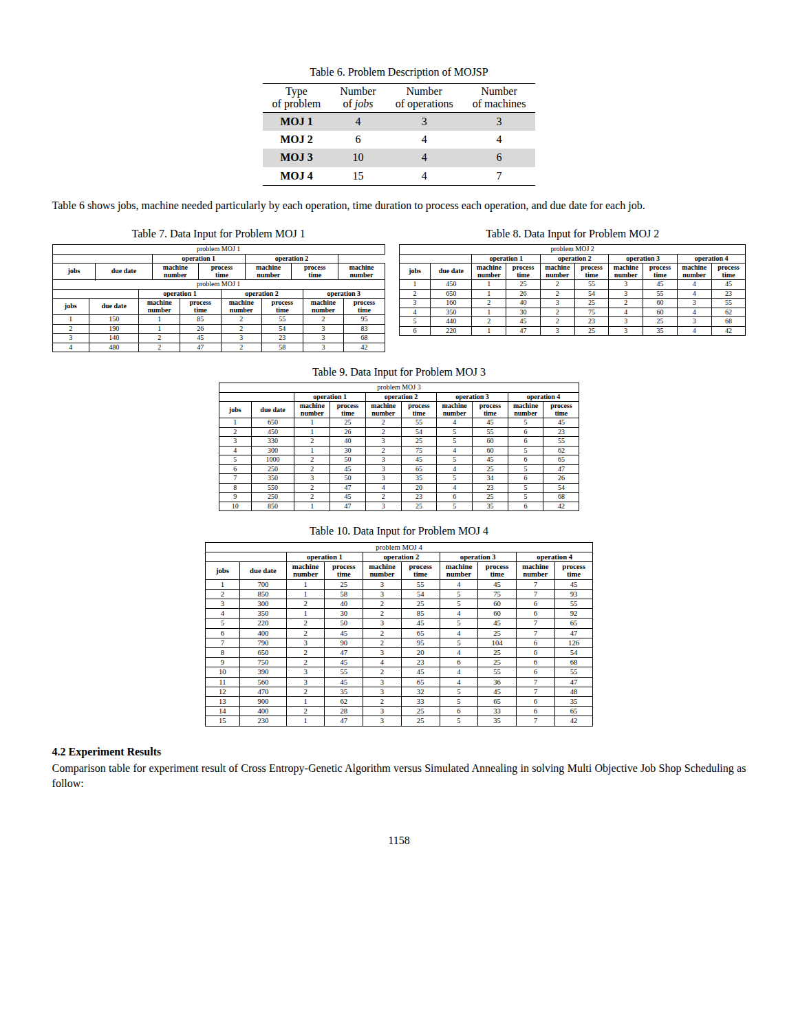Table 6. Problem Description of MOJSP
| Type of problem | Number of jobs | Number of operations | Number of machines |
| --- | --- | --- | --- |
| MOJ 1 | 4 | 3 | 3 |
| MOJ 2 | 6 | 4 | 4 |
| MOJ 3 | 10 | 4 | 6 |
| MOJ 4 | 15 | 4 | 7 |
Table 6 shows jobs, machine needed particularly by each operation, time duration to process each operation, and due date for each job.
Table 7. Data Input for Problem MOJ 1
| problem MOJ 1 |
| | operation 1 | operation 2 | |
| jobs | due date | machine number | process time | machine number | process time | machine number |
| problem MOJ 1 |
| | operation 1 | operation 2 | operation 3 |
| jobs | due date | machine number | process time | machine number | process time | machine number | process time |
| 1 | 150 | 1 | 85 | 2 | 55 | 2 | 95 |
| 2 | 190 | 1 | 26 | 2 | 54 | 3 | 83 |
| 3 | 140 | 2 | 45 | 3 | 23 | 3 | 68 |
| 4 | 480 | 2 | 47 | 2 | 58 | 3 | 42 |
Table 8. Data Input for Problem MOJ 2
| problem MOJ 2 |
| | operation 1 | operation 2 | operation 3 | operation 4 |
| jobs | due date | machine number | process time | machine number | process time | machine number | process time | machine number | process time |
| 1 | 450 | 1 | 25 | 2 | 55 | 3 | 45 | 4 | 45 |
| 2 | 650 | 1 | 26 | 2 | 54 | 3 | 55 | 4 | 23 |
| 3 | 160 | 2 | 40 | 3 | 25 | 2 | 60 | 3 | 55 |
| 4 | 350 | 1 | 30 | 2 | 75 | 4 | 60 | 4 | 62 |
| 5 | 440 | 2 | 45 | 2 | 23 | 3 | 25 | 3 | 68 |
| 6 | 220 | 1 | 47 | 3 | 25 | 3 | 35 | 4 | 42 |
Table 9. Data Input for Problem MOJ 3
| problem MOJ 3 |
| | operation 1 | operation 2 | operation 3 | operation 4 |
| jobs | due date | machine number | process time | machine number | process time | machine number | process time | machine number | process time |
| 1 | 650 | 1 | 25 | 2 | 55 | 4 | 45 | 5 | 45 |
| 2 | 450 | 1 | 26 | 2 | 54 | 5 | 55 | 6 | 23 |
| 3 | 330 | 2 | 40 | 3 | 25 | 5 | 60 | 6 | 55 |
| 4 | 300 | 1 | 30 | 2 | 75 | 4 | 60 | 5 | 62 |
| 5 | 1000 | 2 | 50 | 3 | 45 | 5 | 45 | 6 | 65 |
| 6 | 250 | 2 | 45 | 3 | 65 | 4 | 25 | 5 | 47 |
| 7 | 350 | 3 | 50 | 3 | 35 | 5 | 34 | 6 | 26 |
| 8 | 550 | 2 | 47 | 4 | 20 | 4 | 23 | 5 | 54 |
| 9 | 250 | 2 | 45 | 2 | 23 | 6 | 25 | 5 | 68 |
| 10 | 850 | 1 | 47 | 3 | 25 | 5 | 35 | 6 | 42 |
Table 10. Data Input for Problem MOJ 4
| problem MOJ 4 |
| | operation 1 | operation 2 | operation 3 | operation 4 |
| jobs | due date | machine number | process time | machine number | process time | machine number | process time | machine number | process time |
| 1 | 700 | 1 | 25 | 3 | 55 | 4 | 45 | 7 | 45 |
| 2 | 850 | 1 | 58 | 3 | 54 | 5 | 75 | 7 | 93 |
| 3 | 300 | 2 | 40 | 2 | 25 | 5 | 60 | 6 | 55 |
| 4 | 350 | 1 | 30 | 2 | 85 | 4 | 60 | 6 | 92 |
| 5 | 220 | 2 | 50 | 3 | 45 | 5 | 45 | 7 | 65 |
| 6 | 400 | 2 | 45 | 2 | 65 | 4 | 25 | 7 | 47 |
| 7 | 790 | 3 | 90 | 2 | 95 | 5 | 104 | 6 | 126 |
| 8 | 650 | 2 | 47 | 3 | 20 | 4 | 25 | 6 | 54 |
| 9 | 750 | 2 | 45 | 4 | 23 | 6 | 25 | 6 | 68 |
| 10 | 390 | 3 | 55 | 2 | 45 | 4 | 55 | 6 | 55 |
| 11 | 560 | 3 | 45 | 3 | 65 | 4 | 36 | 7 | 47 |
| 12 | 470 | 2 | 35 | 3 | 32 | 5 | 45 | 7 | 48 |
| 13 | 900 | 1 | 62 | 2 | 33 | 5 | 65 | 6 | 35 |
| 14 | 400 | 2 | 28 | 3 | 25 | 6 | 33 | 6 | 65 |
| 15 | 230 | 1 | 47 | 3 | 25 | 5 | 35 | 7 | 42 |
4.2 Experiment Results
Comparison table for experiment result of Cross Entropy-Genetic Algorithm versus Simulated Annealing in solving Multi Objective Job Shop Scheduling as follow:
1158